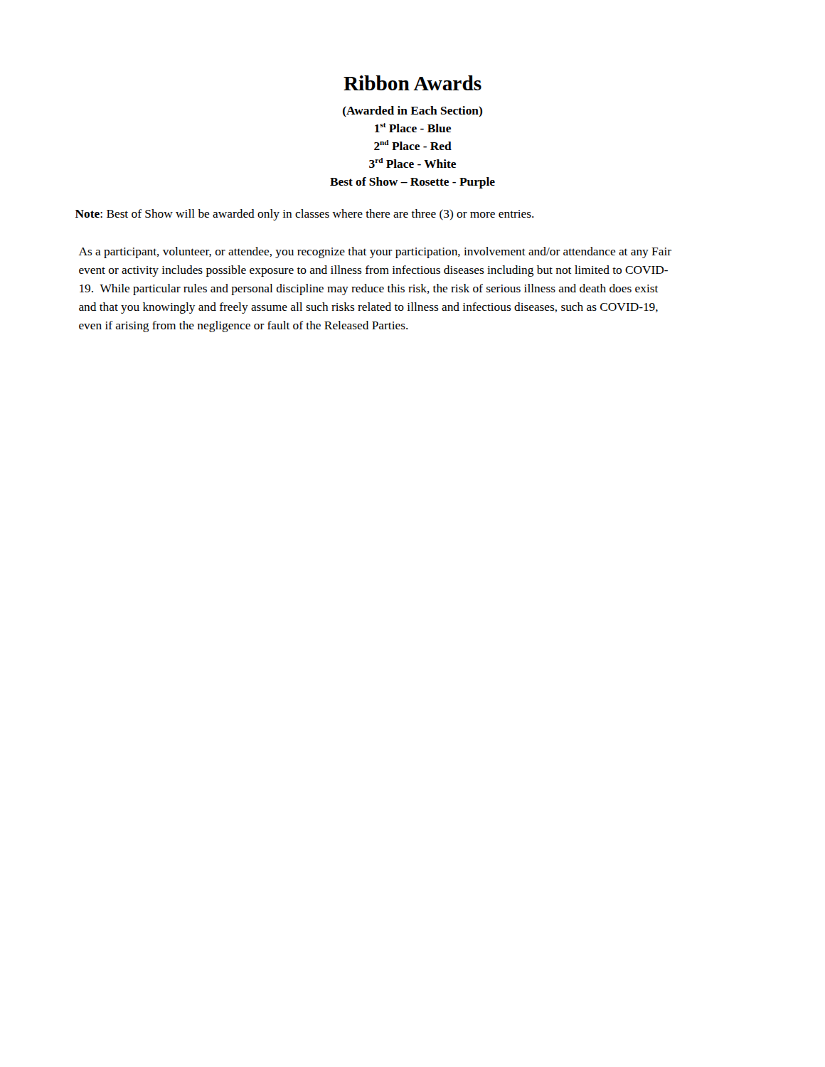Ribbon Awards
(Awarded in Each Section)
1st Place - Blue
2nd Place - Red
3rd Place - White
Best of Show – Rosette - Purple
Note: Best of Show will be awarded only in classes where there are three (3) or more entries.
As a participant, volunteer, or attendee, you recognize that your participation, involvement and/or attendance at any Fair event or activity includes possible exposure to and illness from infectious diseases including but not limited to COVID-19. While particular rules and personal discipline may reduce this risk, the risk of serious illness and death does exist and that you knowingly and freely assume all such risks related to illness and infectious diseases, such as COVID-19, even if arising from the negligence or fault of the Released Parties.